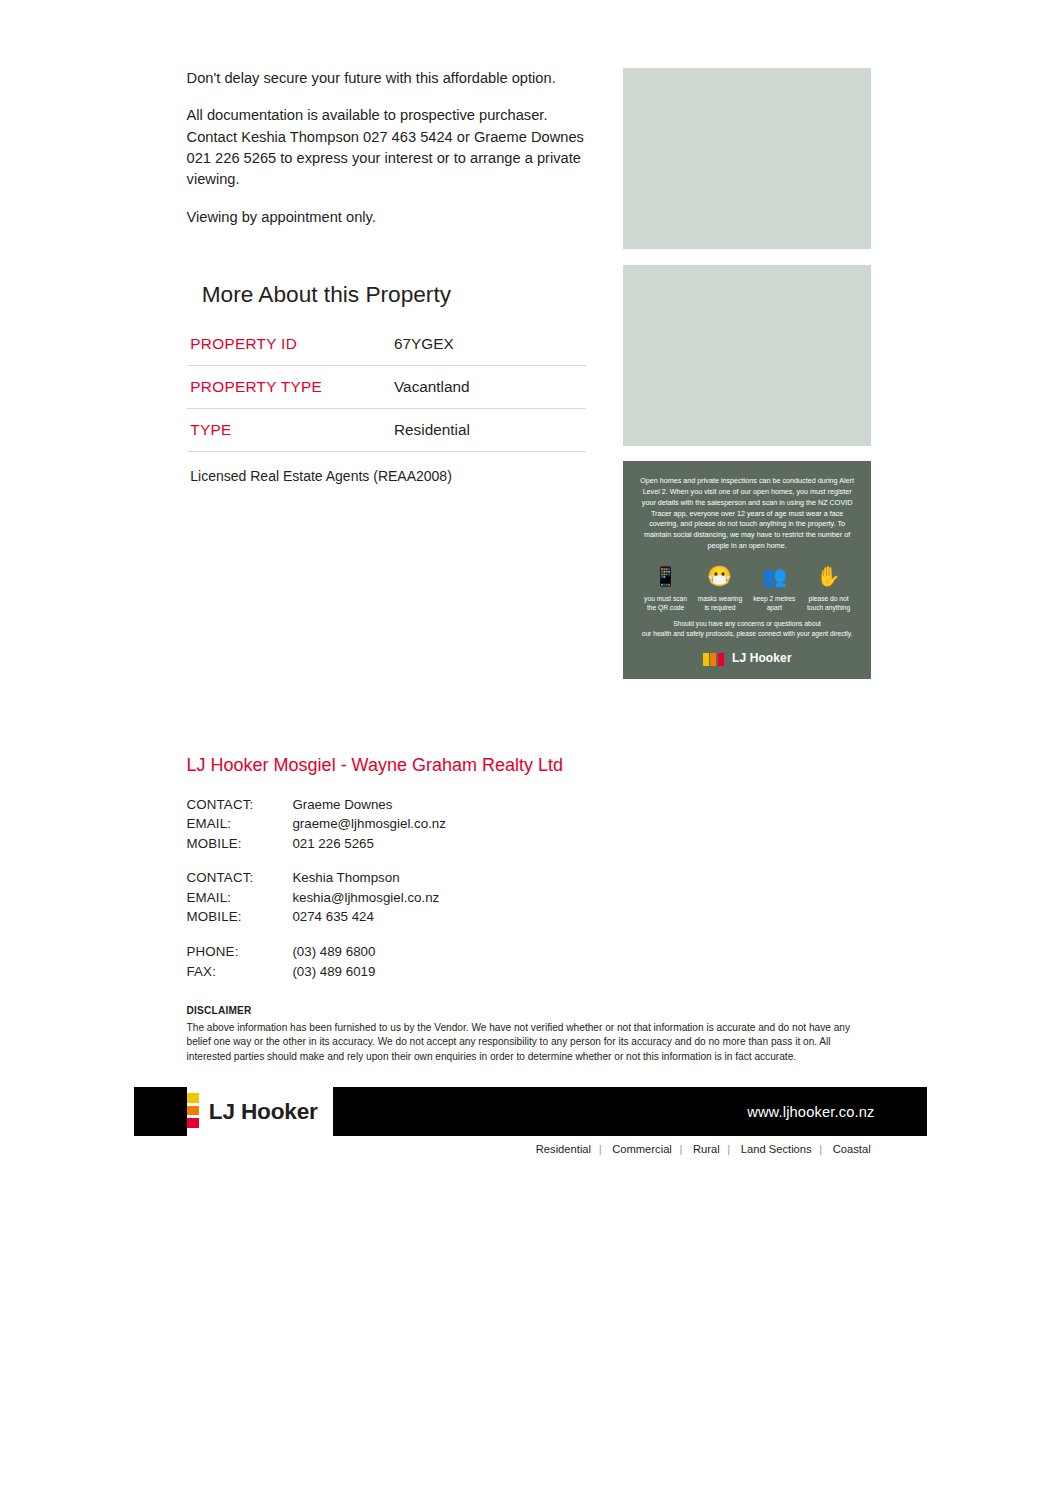Don't delay secure your future with this affordable option.
All documentation is available to prospective purchaser.
Contact Keshia Thompson 027 463 5424 or Graeme Downes 021 226 5265 to express your interest or to arrange a private viewing.
Viewing by appointment only.
More About this Property
| PROPERTY ID | 67YGEX |
| PROPERTY TYPE | Vacantland |
| TYPE | Residential |
Licensed Real Estate Agents (REAA2008)
Open homes and private inspections can be conducted during Alert Level 2. When you visit one of our open homes, you must register your details with the salesperson and scan in using the NZ COVID Tracer app, everyone over 12 years of age must wear a face covering, and please do not touch anything in the property. To maintain social distancing, we may have to restrict the number of people in an open home.
📱 you must scan
the QR code
😷 masks wearing
is required
👥 keep 2 metres
apart
✋ please do not
touch anything
Should you have any concerns or questions about
our health and safety protocols, please connect with your agent directly.
LJ Hooker
LJ Hooker Mosgiel - Wayne Graham Realty Ltd
| CONTACT: | Graeme Downes |
| EMAIL: | graeme@ljhmosgiel.co.nz |
| MOBILE: | 021 226 5265 |
| CONTACT: | Keshia Thompson |
| EMAIL: | keshia@ljhmosgiel.co.nz |
| MOBILE: | 0274 635 424 |
| PHONE: | (03) 489 6800 |
| FAX: | (03) 489 6019 |
DISCLAIMER The above information has been furnished to us by the Vendor. We have not verified whether or not that information is accurate and do not have any belief one way or the other in its accuracy. We do not accept any responsibility to any person for its accuracy and do no more than pass it on. All interested parties should make and rely upon their own enquiries in order to determine whether or not this information is in fact accurate.
www.ljhooker.co.nz
LJ Hooker
Residential| Commercial| Rural| Land Sections| Coastal